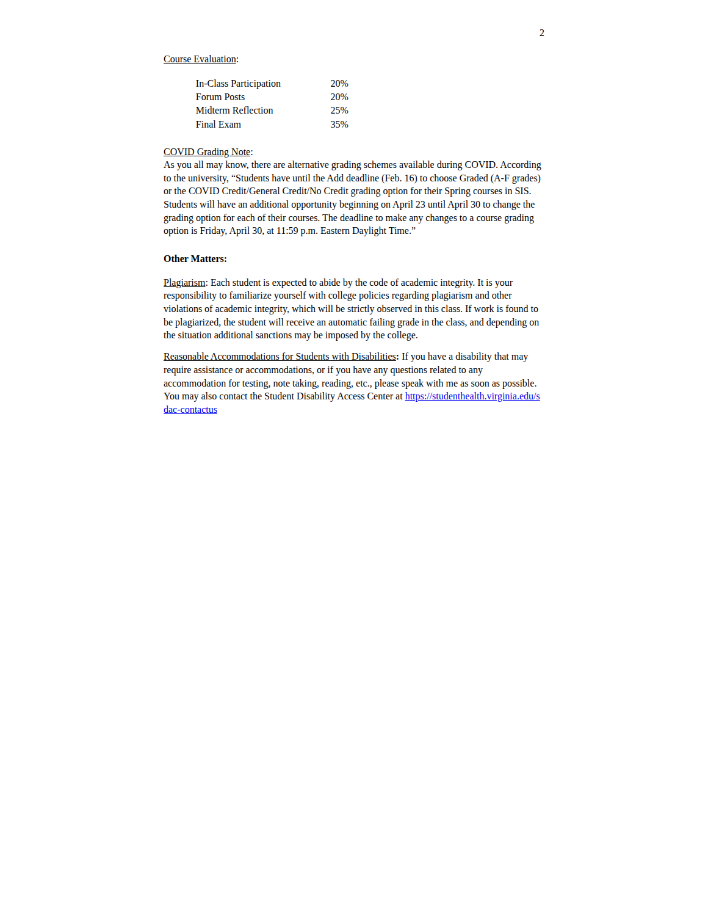2
Course Evaluation:
| In-Class Participation | 20% |
| Forum Posts | 20% |
| Midterm Reflection | 25% |
| Final Exam | 35% |
COVID Grading Note:
As you all may know, there are alternative grading schemes available during COVID. According to the university, “Students have until the Add deadline (Feb. 16) to choose Graded (A-F grades) or the COVID Credit/General Credit/No Credit grading option for their Spring courses in SIS. Students will have an additional opportunity beginning on April 23 until April 30 to change the grading option for each of their courses. The deadline to make any changes to a course grading option is Friday, April 30, at 11:59 p.m. Eastern Daylight Time.”
Other Matters:
Plagiarism: Each student is expected to abide by the code of academic integrity. It is your responsibility to familiarize yourself with college policies regarding plagiarism and other violations of academic integrity, which will be strictly observed in this class. If work is found to be plagiarized, the student will receive an automatic failing grade in the class, and depending on the situation additional sanctions may be imposed by the college.
Reasonable Accommodations for Students with Disabilities: If you have a disability that may require assistance or accommodations, or if you have any questions related to any accommodation for testing, note taking, reading, etc., please speak with me as soon as possible. You may also contact the Student Disability Access Center at https://studenthealth.virginia.edu/sdac-contactus